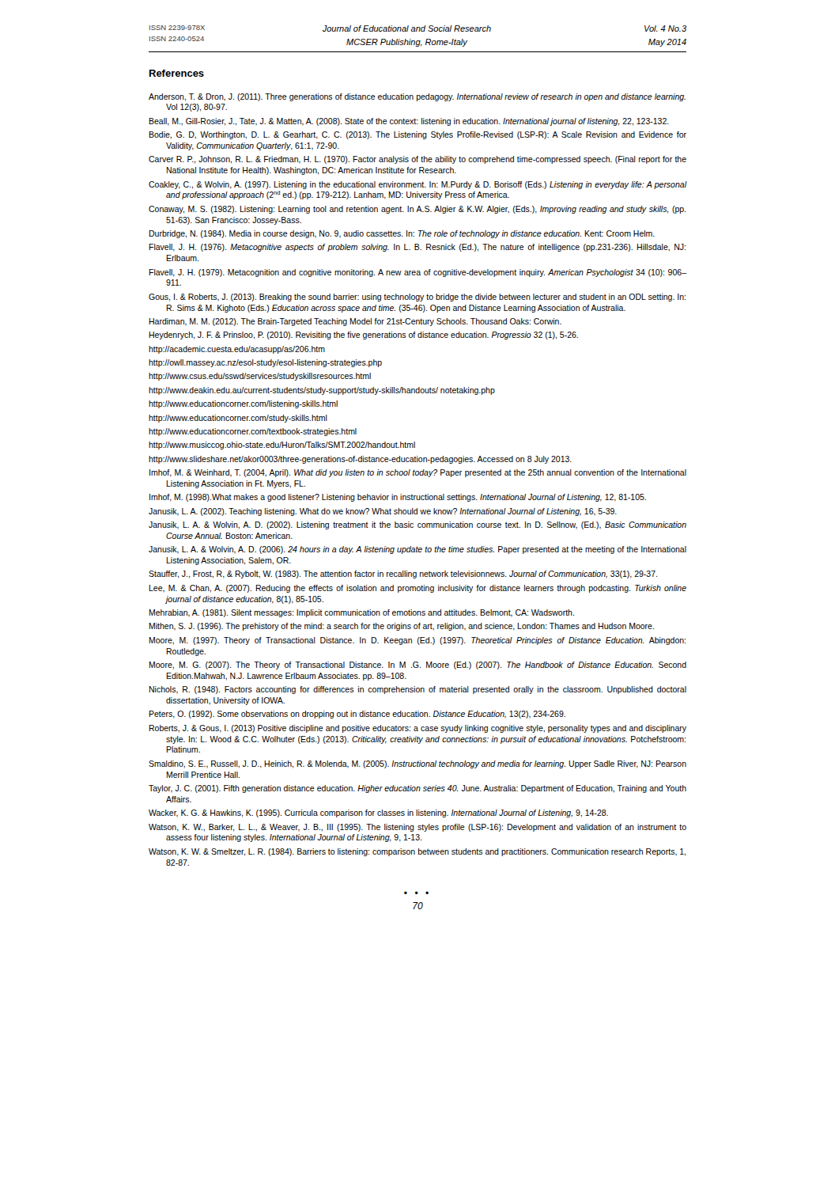| ISSN 2239-978X ISSN 2240-0524 | Journal of Educational and Social Research MCSER Publishing, Rome-Italy | Vol. 4 No.3 May 2014 |
References
Anderson, T. & Dron, J. (2011). Three generations of distance education pedagogy. International review of research in open and distance learning. Vol 12(3), 80-97.
Beall, M., Gill-Rosier, J., Tate, J. & Matten, A. (2008). State of the context: listening in education. International journal of listening, 22, 123-132.
Bodie, G. D, Worthington, D. L. & Gearhart, C. C. (2013). The Listening Styles Profile-Revised (LSP-R): A Scale Revision and Evidence for Validity, Communication Quarterly, 61:1, 72-90.
Carver R. P., Johnson, R. L. & Friedman, H. L. (1970). Factor analysis of the ability to comprehend time-compressed speech. (Final report for the National Institute for Health). Washington, DC: American Institute for Research.
Coakley, C., & Wolvin, A. (1997). Listening in the educational environment. In: M.Purdy & D. Borisoff (Eds.) Listening in everyday life: A personal and professional approach (2nd ed.) (pp. 179-212). Lanham, MD: University Press of America.
Conaway, M. S. (1982). Listening: Learning tool and retention agent. In A.S. Algier & K.W. Algier, (Eds.), Improving reading and study skills, (pp. 51-63). San Francisco: Jossey-Bass.
Durbridge, N. (1984). Media in course design, No. 9, audio cassettes. In: The role of technology in distance education. Kent: Croom Helm.
Flavell, J. H. (1976). Metacognitive aspects of problem solving. In L. B. Resnick (Ed.), The nature of intelligence (pp.231-236). Hillsdale, NJ: Erlbaum.
Flavell, J. H. (1979). Metacognition and cognitive monitoring. A new area of cognitive-development inquiry. American Psychologist 34 (10): 906–911.
Gous, I. & Roberts, J. (2013). Breaking the sound barrier: using technology to bridge the divide between lecturer and student in an ODL setting. In: R. Sims & M. Kighoto (Eds.) Education across space and time. (35-46). Open and Distance Learning Association of Australia.
Hardiman, M. M. (2012). The Brain-Targeted Teaching Model for 21st-Century Schools. Thousand Oaks: Corwin.
Heydenrych, J. F. & Prinsloo, P. (2010). Revisiting the five generations of distance education. Progressio 32 (1), 5-26.
http://academic.cuesta.edu/acasupp/as/206.htm
http://owll.massey.ac.nz/esol-study/esol-listening-strategies.php
http://www.csus.edu/sswd/services/studyskillsresources.html
http://www.deakin.edu.au/current-students/study-support/study-skills/handouts/ notetaking.php
http://www.educationcorner.com/listening-skills.html
http://www.educationcorner.com/study-skills.html
http://www.educationcorner.com/textbook-strategies.html
http://www.musiccog.ohio-state.edu/Huron/Talks/SMT.2002/handout.html
http://www.slideshare.net/akor0003/three-generations-of-distance-education-pedagogies. Accessed on 8 July 2013.
Imhof, M. & Weinhard, T. (2004, April). What did you listen to in school today? Paper presented at the 25th annual convention of the International Listening Association in Ft. Myers, FL.
Imhof, M. (1998).What makes a good listener? Listening behavior in instructional settings. International Journal of Listening, 12, 81-105.
Janusik, L. A. (2002). Teaching listening. What do we know? What should we know? International Journal of Listening, 16, 5-39.
Janusik, L. A. & Wolvin, A. D. (2002). Listening treatment it the basic communication course text. In D. Sellnow, (Ed.), Basic Communication Course Annual. Boston: American.
Janusik, L. A. & Wolvin, A. D. (2006). 24 hours in a day. A listening update to the time studies. Paper presented at the meeting of the International Listening Association, Salem, OR.
Stauffer, J., Frost, R, & Rybolt, W. (1983). The attention factor in recalling network televisionnews. Journal of Communication, 33(1), 29-37.
Lee, M. & Chan, A. (2007). Reducing the effects of isolation and promoting inclusivity for distance learners through podcasting. Turkish online journal of distance education, 8(1), 85-105.
Mehrabian, A. (1981). Silent messages: Implicit communication of emotions and attitudes. Belmont, CA: Wadsworth.
Mithen, S. J. (1996). The prehistory of the mind: a search for the origins of art, religion, and science, London: Thames and Hudson Moore.
Moore, M. (1997). Theory of Transactional Distance. In D. Keegan (Ed.) (1997). Theoretical Principles of Distance Education. Abingdon: Routledge.
Moore, M. G. (2007). The Theory of Transactional Distance. In M .G. Moore (Ed.) (2007). The Handbook of Distance Education. Second Edition.Mahwah, N.J. Lawrence Erlbaum Associates. pp. 89–108.
Nichols, R. (1948). Factors accounting for differences in comprehension of material presented orally in the classroom. Unpublished doctoral dissertation, University of IOWA.
Peters, O. (1992). Some observations on dropping out in distance education. Distance Education, 13(2), 234-269.
Roberts, J. & Gous, I. (2013) Positive discipline and positive educators: a case syudy linking cognitive style, personality types and and disciplinary style. In: L. Wood & C.C. Wolhuter (Eds.) (2013). Criticality, creativity and connections: in pursuit of educational innovations. Potchefstroom: Platinum.
Smaldino, S. E., Russell, J. D., Heinich, R. & Molenda, M. (2005). Instructional technology and media for learning. Upper Sadle River, NJ: Pearson Merrill Prentice Hall.
Taylor, J. C. (2001). Fifth generation distance education. Higher education series 40. June. Australia: Department of Education, Training and Youth Affairs.
Wacker, K. G. & Hawkins, K. (1995). Curricula comparison for classes in listening. International Journal of Listening, 9, 14-28.
Watson, K. W., Barker, L. L., & Weaver, J. B., III (1995). The listening styles profile (LSP-16): Development and validation of an instrument to assess four listening styles. International Journal of Listening, 9, 1-13.
Watson, K. W. & Smeltzer, L. R. (1984). Barriers to listening: comparison between students and practitioners. Communication research Reports, 1, 82-87.
• • •
70